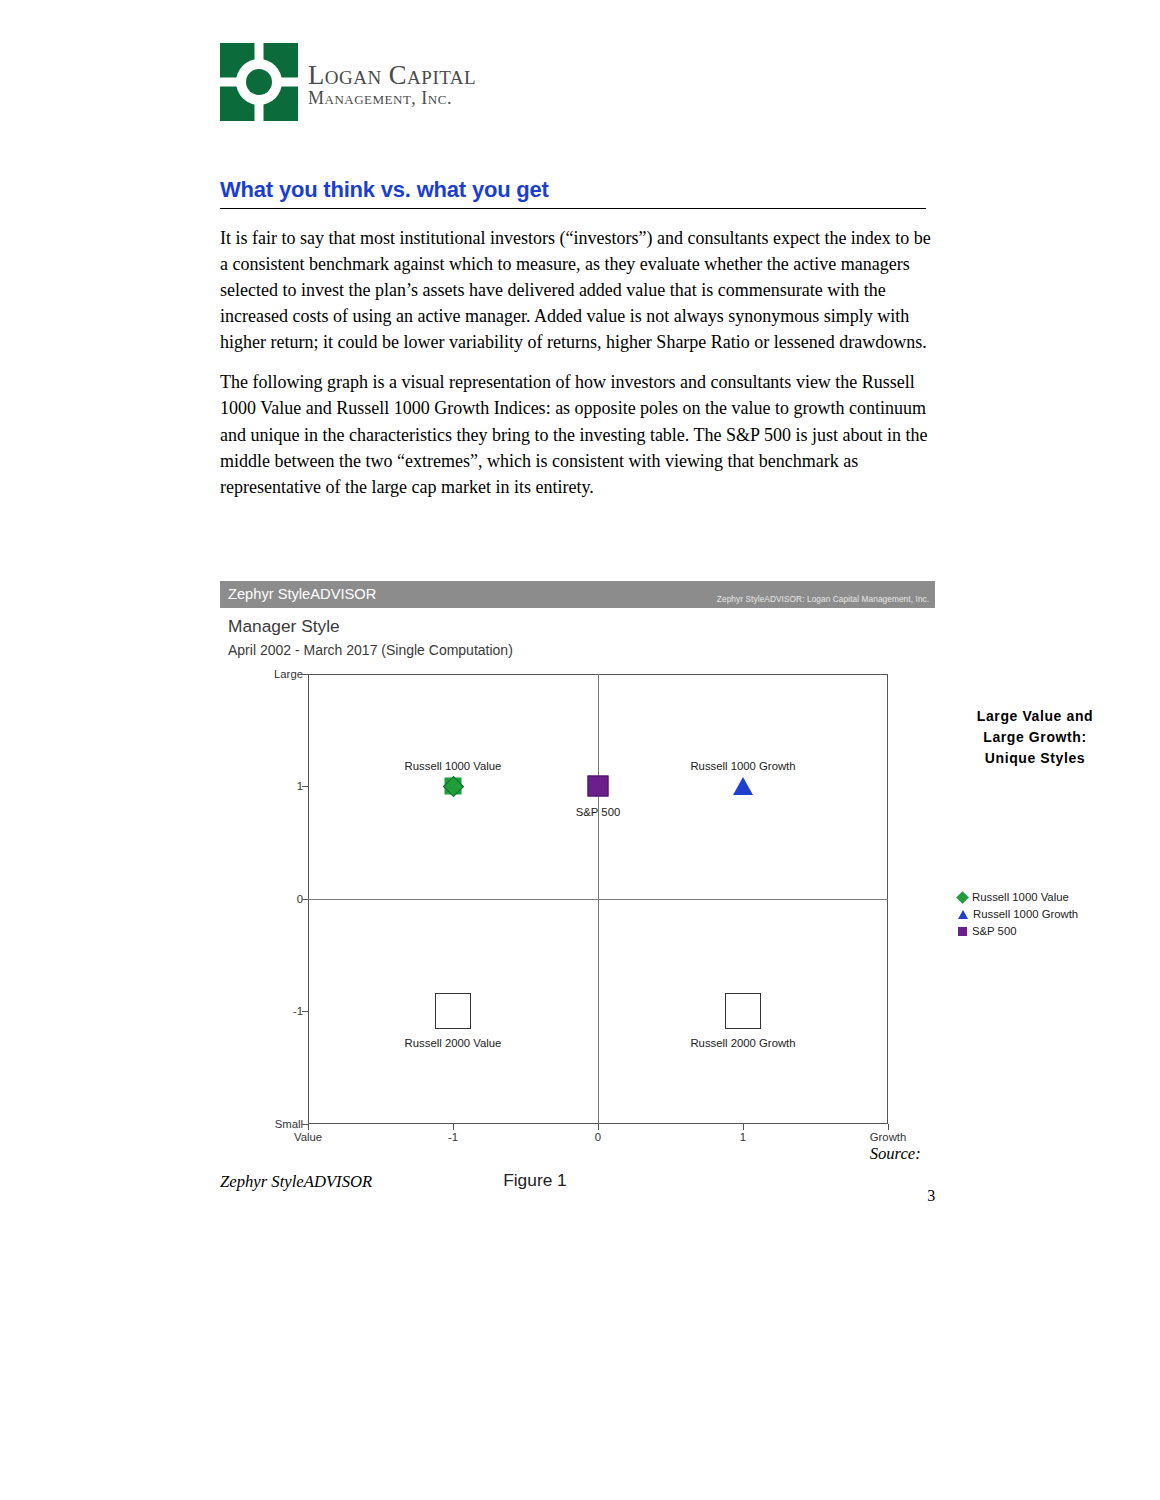Logan Capital
Management, Inc.
What you think vs. what you get
It is fair to say that most institutional investors (“investors”) and consultants expect the index to be a consistent benchmark against which to measure, as they evaluate whether the active managers selected to invest the plan’s assets have delivered added value that is commensurate with the increased costs of using an active manager. Added value is not always synonymous simply with higher return; it could be lower variability of returns, higher Sharpe Ratio or lessened drawdowns.
The following graph is a visual representation of how investors and consultants view the Russell 1000 Value and Russell 1000 Growth Indices: as opposite poles on the value to growth continuum and unique in the characteristics they bring to the investing table. The S&P 500 is just about in the middle between the two “extremes”, which is consistent with viewing that benchmark as representative of the large cap market in its entirety.
Zephyr StyleADVISOR Zephyr StyleADVISOR: Logan Capital Management, Inc.
Manager Style
April 2002 - March 2017 (Single Computation)
Large
1
0
-1
Small
Value
-1
0
1
Growth
Russell 1000 Value
S&P 500
Russell 1000 Growth
Russell 2000 Value
Russell 2000 Growth
Large Value and
Large Growth:
Unique Styles
Russell 1000 Value
Russell 1000 Growth
S&P 500
Source:
Zephyr StyleADVISOR Figure 1
3